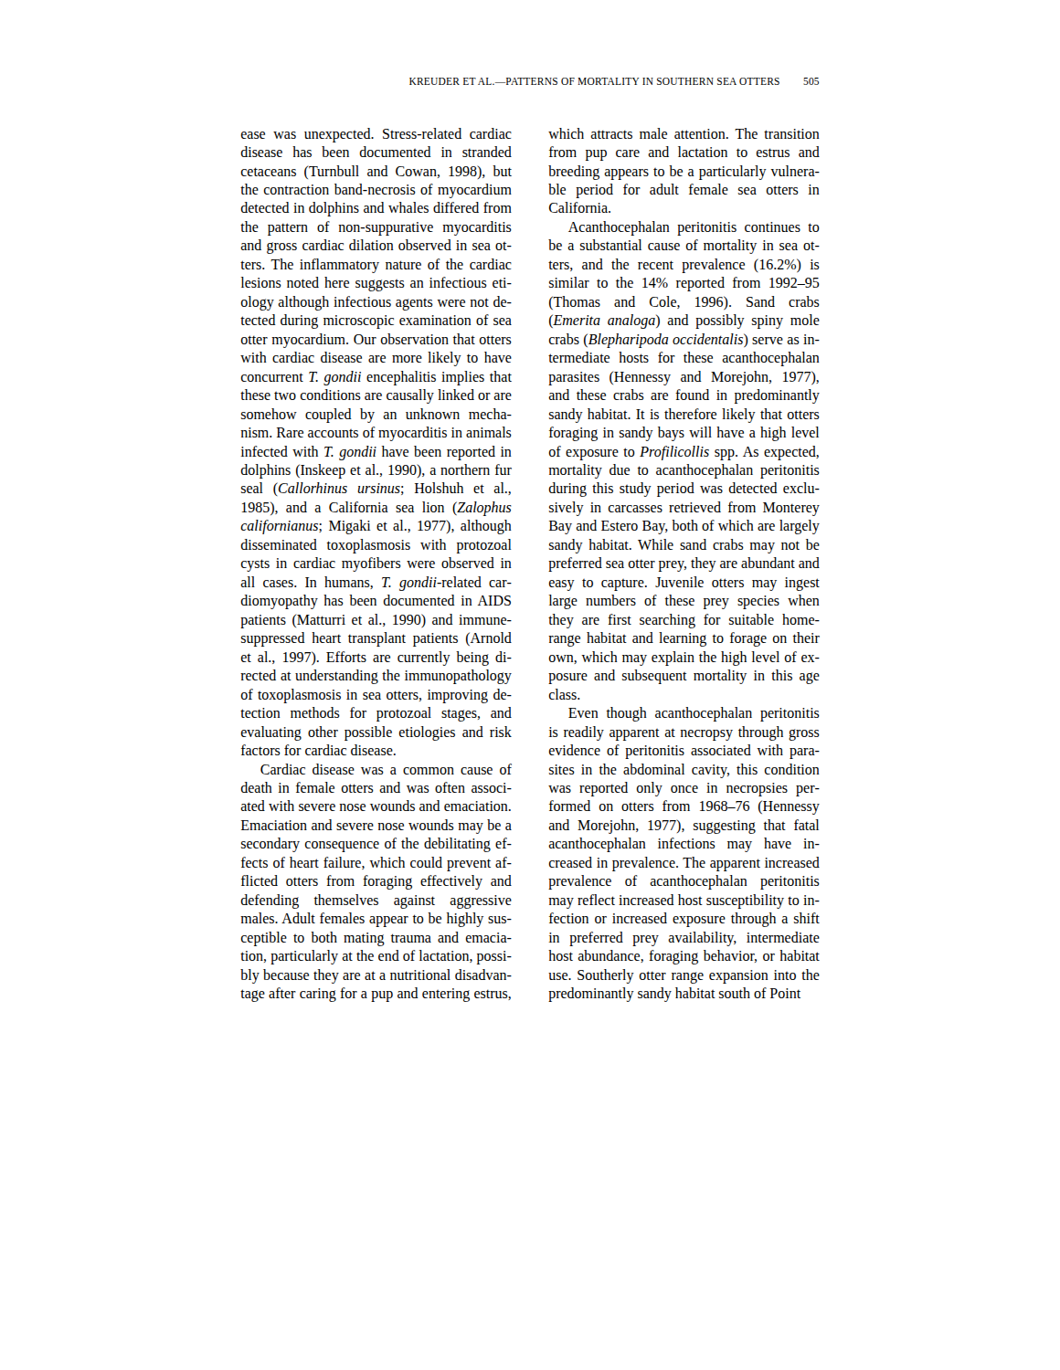KREUDER ET AL.—PATTERNS OF MORTALITY IN SOUTHERN SEA OTTERS505
ease was unexpected. Stress-related cardiac disease has been documented in stranded cetaceans (Turnbull and Cowan, 1998), but the contraction band-necrosis of myocardium detected in dolphins and whales differed from the pattern of non-suppurative myocarditis and gross cardiac dilation observed in sea otters. The inflammatory nature of the cardiac lesions noted here suggests an infectious etiology although infectious agents were not detected during microscopic examination of sea otter myocardium. Our observation that otters with cardiac disease are more likely to have concurrent T. gondii encephalitis implies that these two conditions are causally linked or are somehow coupled by an unknown mechanism. Rare accounts of myocarditis in animals infected with T. gondii have been reported in dolphins (Inskeep et al., 1990), a northern fur seal (Callorhinus ursinus; Holshuh et al., 1985), and a California sea lion (Zalophus californianus; Migaki et al., 1977), although disseminated toxoplasmosis with protozoal cysts in cardiac myofibers were observed in all cases. In humans, T. gondii-related cardiomyopathy has been documented in AIDS patients (Matturri et al., 1990) and immune-suppressed heart transplant patients (Arnold et al., 1997). Efforts are currently being directed at understanding the immunopathology of toxoplasmosis in sea otters, improving detection methods for protozoal stages, and evaluating other possible etiologies and risk factors for cardiac disease.
Cardiac disease was a common cause of death in female otters and was often associated with severe nose wounds and emaciation. Emaciation and severe nose wounds may be a secondary consequence of the debilitating effects of heart failure, which could prevent afflicted otters from foraging effectively and defending themselves against aggressive males. Adult females appear to be highly susceptible to both mating trauma and emaciation, particularly at the end of lactation, possibly because they are at a nutritional disadvantage after caring for a pup and entering estrus, which attracts male attention. The transition from pup care and lactation to estrus and breeding appears to be a particularly vulnerable period for adult female sea otters in California.
Acanthocephalan peritonitis continues to be a substantial cause of mortality in sea otters, and the recent prevalence (16.2%) is similar to the 14% reported from 1992–95 (Thomas and Cole, 1996). Sand crabs (Emerita analoga) and possibly spiny mole crabs (Blepharipoda occidentalis) serve as intermediate hosts for these acanthocephalan parasites (Hennessy and Morejohn, 1977), and these crabs are found in predominantly sandy habitat. It is therefore likely that otters foraging in sandy bays will have a high level of exposure to Profilicollis spp. As expected, mortality due to acanthocephalan peritonitis during this study period was detected exclusively in carcasses retrieved from Monterey Bay and Estero Bay, both of which are largely sandy habitat. While sand crabs may not be preferred sea otter prey, they are abundant and easy to capture. Juvenile otters may ingest large numbers of these prey species when they are first searching for suitable home-range habitat and learning to forage on their own, which may explain the high level of exposure and subsequent mortality in this age class.
Even though acanthocephalan peritonitis is readily apparent at necropsy through gross evidence of peritonitis associated with parasites in the abdominal cavity, this condition was reported only once in necropsies performed on otters from 1968–76 (Hennessy and Morejohn, 1977), suggesting that fatal acanthocephalan infections may have increased in prevalence. The apparent increased prevalence of acanthocephalan peritonitis may reflect increased host susceptibility to infection or increased exposure through a shift in preferred prey availability, intermediate host abundance, foraging behavior, or habitat use. Southerly otter range expansion into the predominantly sandy habitat south of Point